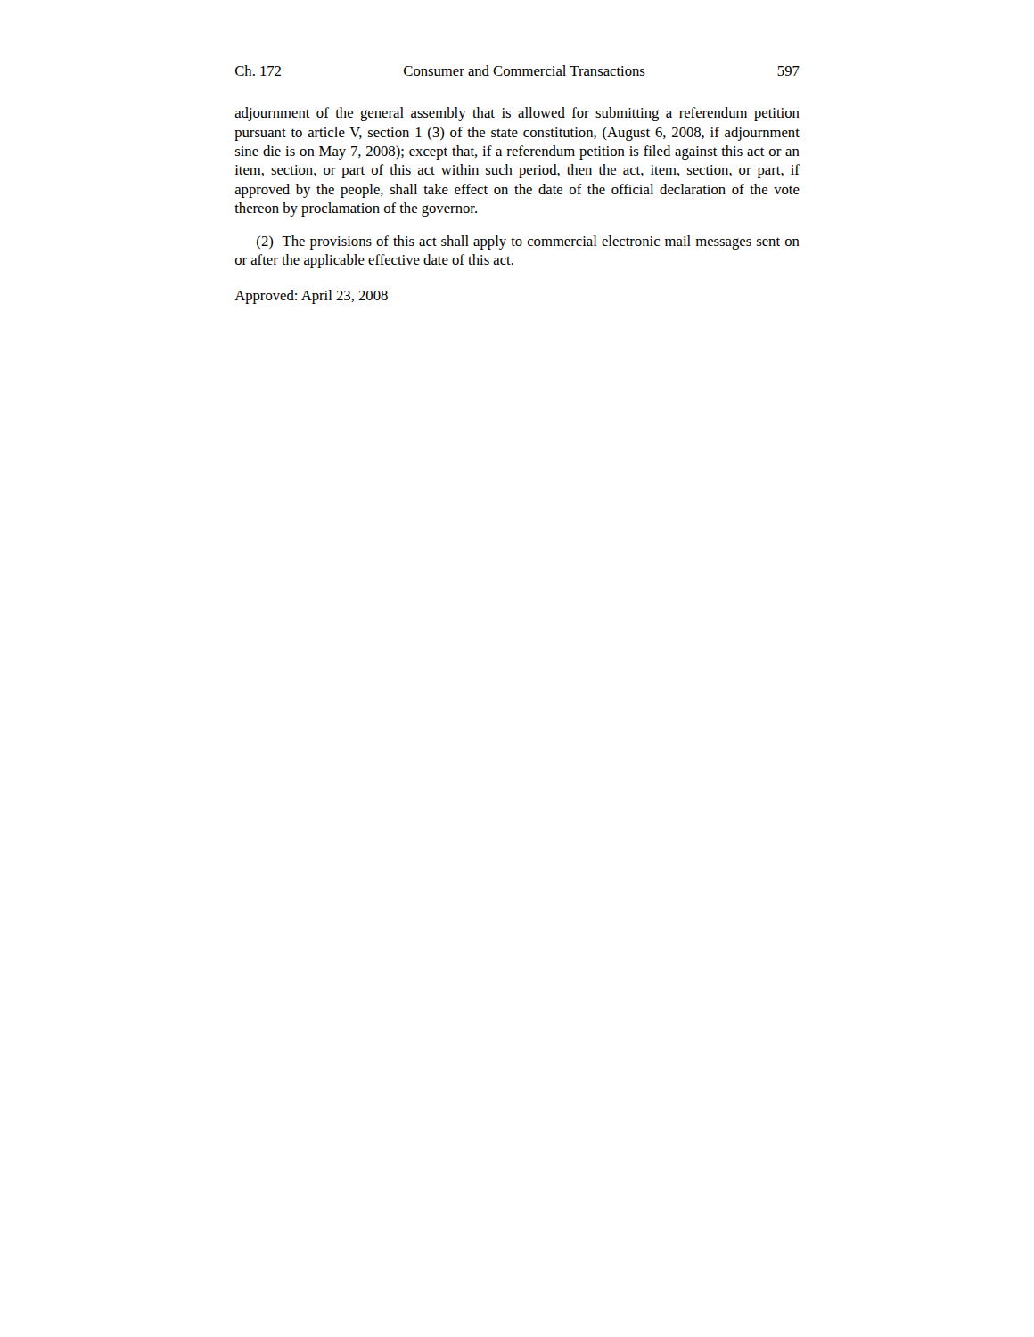Ch. 172 Consumer and Commercial Transactions 597
adjournment of the general assembly that is allowed for submitting a referendum petition pursuant to article V, section 1 (3) of the state constitution, (August 6, 2008, if adjournment sine die is on May 7, 2008); except that, if a referendum petition is filed against this act or an item, section, or part of this act within such period, then the act, item, section, or part, if approved by the people, shall take effect on the date of the official declaration of the vote thereon by proclamation of the governor.
(2) The provisions of this act shall apply to commercial electronic mail messages sent on or after the applicable effective date of this act.
Approved: April 23, 2008